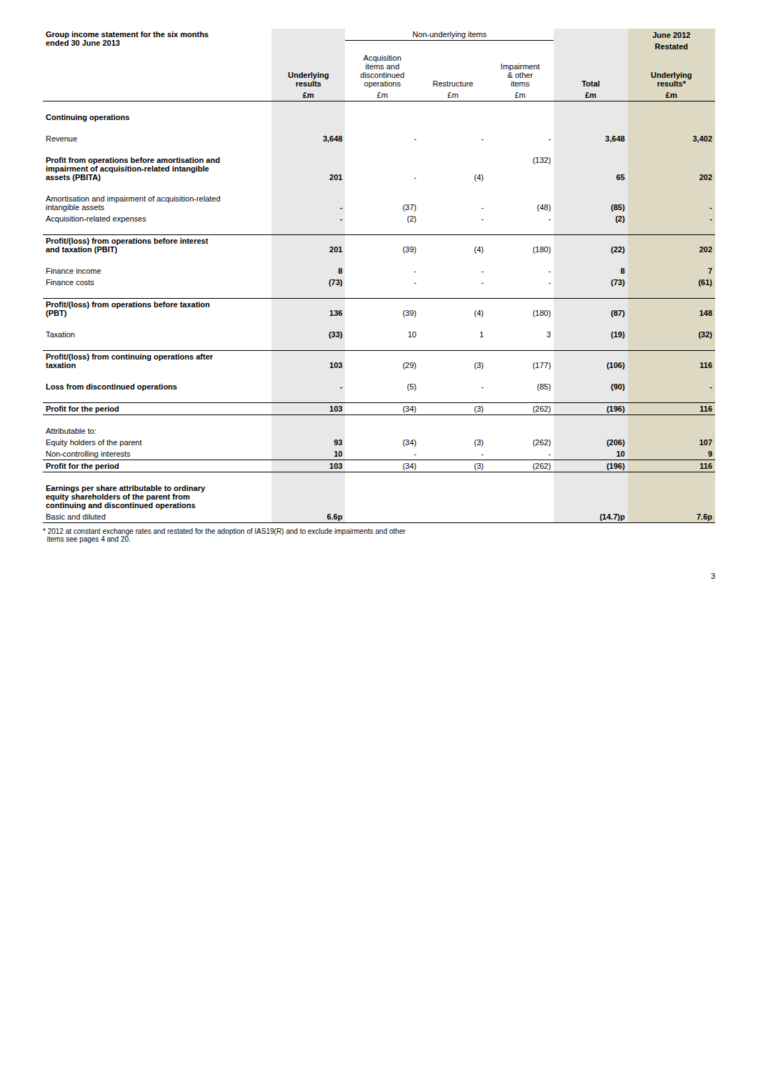| Group income statement for the six months ended 30 June 2013 | | Non-underlying items | | June 2012 |
| | | | | | Restated |
| | Underlying results | Acquisition items and discontinued operations | Restructure | Impairment & other items | Total | Underlying results* |
| | £m | £m | £m | £m | £m | £m |
| Continuing operations | | | | | | |
| Revenue | 3,648 | - | - | - | 3,648 | 3,402 |
| Profit from operations before amortisation and impairment of acquisition-related intangible assets (PBITA) | 201 | - | (4) | (132) | 65 | 202 |
| Amortisation and impairment of acquisition-related intangible assets | - | (37) | - | (48) | (85) | - |
| Acquisition-related expenses | - | (2) | - | - | (2) | - |
| Profit/(loss) from operations before interest and taxation (PBIT) | 201 | (39) | (4) | (180) | (22) | 202 |
| Finance income | 8 | - | - | - | 8 | 7 |
| Finance costs | (73) | - | - | - | (73) | (61) |
| Profit/(loss) from operations before taxation (PBT) | 136 | (39) | (4) | (180) | (87) | 148 |
| Taxation | (33) | 10 | 1 | 3 | (19) | (32) |
| Profit/(loss) from continuing operations after taxation | 103 | (29) | (3) | (177) | (106) | 116 |
| Loss from discontinued operations | - | (5) | - | (85) | (90) | - |
| Profit for the period | 103 | (34) | (3) | (262) | (196) | 116 |
| Attributable to: | | | | | | |
| Equity holders of the parent | 93 | (34) | (3) | (262) | (206) | 107 |
| Non-controlling interests | 10 | - | - | - | 10 | 9 |
| Profit for the period | 103 | (34) | (3) | (262) | (196) | 116 |
| Earnings per share attributable to ordinary equity shareholders of the parent from continuing and discontinued operations | | | | | | |
| Basic and diluted | 6.6p | | | | (14.7)p | 7.6p |
* 2012 at constant exchange rates and restated for the adoption of IAS19(R) and to exclude impairments and other
items see pages 4 and 20.
3